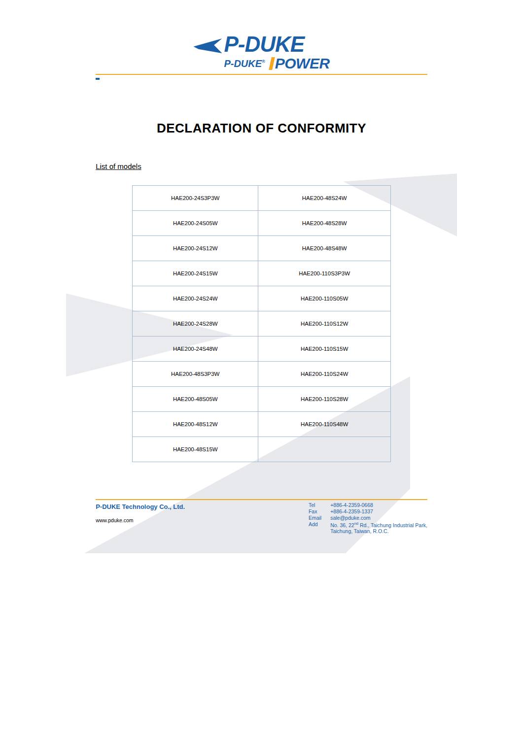P-DUKE
P-DUKE®
POWER
DECLARATION OF CONFORMITY
List of models
| HAE200-24S3P3W | HAE200-48S24W |
| HAE200-24S05W | HAE200-48S28W |
| HAE200-24S12W | HAE200-48S48W |
| HAE200-24S15W | HAE200-110S3P3W |
| HAE200-24S24W | HAE200-110S05W |
| HAE200-24S28W | HAE200-110S12W |
| HAE200-24S48W | HAE200-110S15W |
| HAE200-48S3P3W | HAE200-110S24W |
| HAE200-48S05W | HAE200-110S28W |
| HAE200-48S12W | HAE200-110S48W |
| HAE200-48S15W | |
P-DUKE Technology Co., Ltd.
www.pduke.com
| Tel | +886-4-2359-0668 |
| Fax | +886-4-2359-1337 |
| Email | sale@pduke.com |
| Add | No. 36, 22 nd Rd., Taichung Industrial Park, Taichung, Taiwan, R.O.C. |